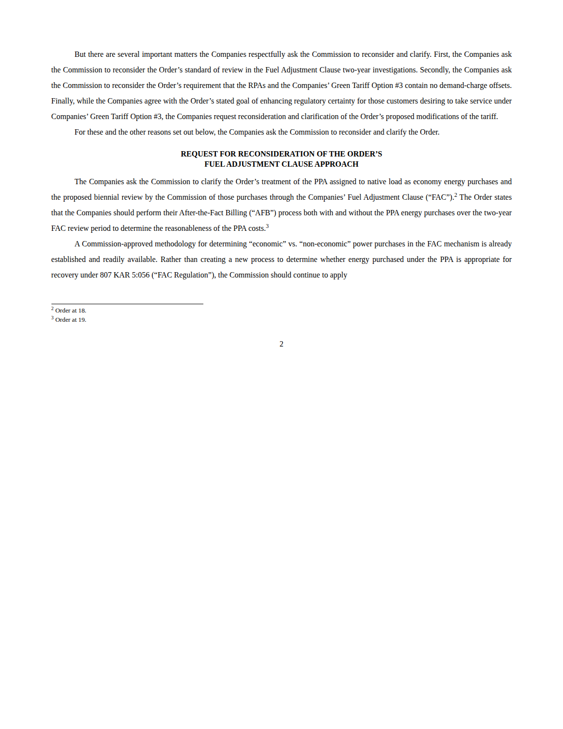But there are several important matters the Companies respectfully ask the Commission to reconsider and clarify. First, the Companies ask the Commission to reconsider the Order’s standard of review in the Fuel Adjustment Clause two-year investigations. Secondly, the Companies ask the Commission to reconsider the Order’s requirement that the RPAs and the Companies’ Green Tariff Option #3 contain no demand-charge offsets. Finally, while the Companies agree with the Order’s stated goal of enhancing regulatory certainty for those customers desiring to take service under Companies’ Green Tariff Option #3, the Companies request reconsideration and clarification of the Order’s proposed modifications of the tariff.
For these and the other reasons set out below, the Companies ask the Commission to reconsider and clarify the Order.
Request for Reconsideration of the Order’s
Fuel Adjustment Clause Approach
The Companies ask the Commission to clarify the Order’s treatment of the PPA assigned to native load as economy energy purchases and the proposed biennial review by the Commission of those purchases through the Companies’ Fuel Adjustment Clause (“FAC”).2 The Order states that the Companies should perform their After-the-Fact Billing (“AFB”) process both with and without the PPA energy purchases over the two-year FAC review period to determine the reasonableness of the PPA costs.3
A Commission-approved methodology for determining “economic” vs. “non-economic” power purchases in the FAC mechanism is already established and readily available. Rather than creating a new process to determine whether energy purchased under the PPA is appropriate for recovery under 807 KAR 5:056 (“FAC Regulation”), the Commission should continue to apply
2 Order at 18.
3 Order at 19.
2